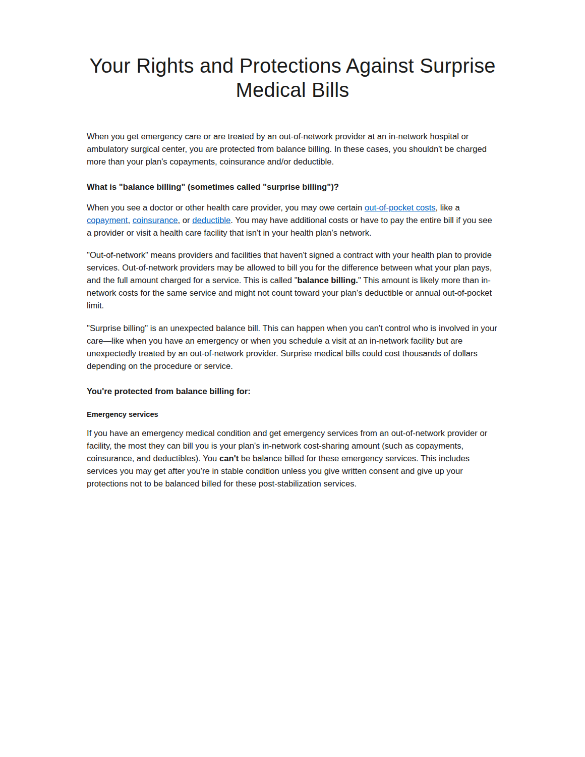Your Rights and Protections Against Surprise Medical Bills
When you get emergency care or are treated by an out-of-network provider at an in-network hospital or ambulatory surgical center, you are protected from balance billing. In these cases, you shouldn't be charged more than your plan's copayments, coinsurance and/or deductible.
What is "balance billing" (sometimes called "surprise billing")?
When you see a doctor or other health care provider, you may owe certain out-of-pocket costs, like a copayment, coinsurance, or deductible. You may have additional costs or have to pay the entire bill if you see a provider or visit a health care facility that isn't in your health plan's network.
"Out-of-network" means providers and facilities that haven't signed a contract with your health plan to provide services. Out-of-network providers may be allowed to bill you for the difference between what your plan pays, and the full amount charged for a service. This is called "balance billing." This amount is likely more than in-network costs for the same service and might not count toward your plan's deductible or annual out-of-pocket limit.
"Surprise billing" is an unexpected balance bill. This can happen when you can't control who is involved in your care—like when you have an emergency or when you schedule a visit at an in-network facility but are unexpectedly treated by an out-of-network provider. Surprise medical bills could cost thousands of dollars depending on the procedure or service.
You're protected from balance billing for:
Emergency services
If you have an emergency medical condition and get emergency services from an out-of-network provider or facility, the most they can bill you is your plan's in-network cost-sharing amount (such as copayments, coinsurance, and deductibles). You can't be balance billed for these emergency services. This includes services you may get after you're in stable condition unless you give written consent and give up your protections not to be balanced billed for these post-stabilization services.